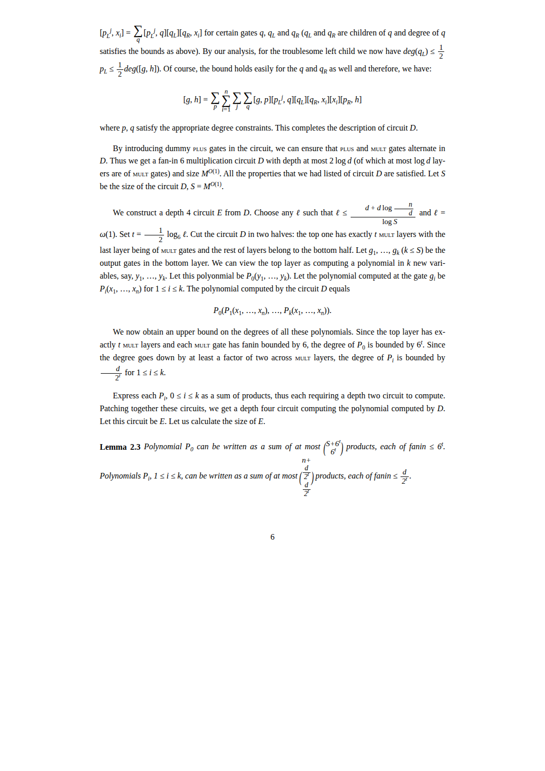[pLj, xi] = ∑q[pLj, q][qL][qR, xi] for certain gates q, qL and qR (qL and qR are children of q and degree of q satisfies the bounds as above). By our analysis, for the troublesome left child we now have deg(qL) ≤ 12 pL ≤ 12 deg([g, h]). Of course, the bound holds easily for the q and qR as well and therefore, we have:
[g, h] = ∑p n∑i=1∑j∑q[g, p][pLj, q][qL][qR, xi][xi][pR, h]
where p, q satisfy the appropriate degree constraints. This completes the description of circuit D.
By introducing dummy plus gates in the circuit, we can ensure that plus and mult gates alternate in D. Thus we get a fan-in 6 multiplication circuit D with depth at most 2 log d (of which at most log d layers are of mult gates) and size MO(1). All the properties that we had listed of circuit D are satisfied. Let S be the size of the circuit D, S = MO(1).
We construct a depth 4 circuit E from D. Choose any ℓ such that ℓ ≤ d + d log nd log S and ℓ = ω(1). Set t = 12 log6 ℓ. Cut the circuit D in two halves: the top one has exactly t mult layers with the last layer being of mult gates and the rest of layers belong to the bottom half. Let g1, …, gk (k ≤ S) be the output gates in the bottom layer. We can view the top layer as computing a polynomial in k new variables, say, y1, …, yk. Let this polyonmial be P0(y1, …, yk). Let the polynomial computed at the gate gi be Pi(x1, …, xn) for 1 ≤ i ≤ k. The polynomial computed by the circuit D equals
P0(P1(x1, …, xn), …, Pk(x1, …, xn)).
We now obtain an upper bound on the degrees of all these polynomials. Since the top layer has exactly t mult layers and each mult gate has fanin bounded by 6, the degree of P0 is bounded by 6t. Since the degree goes down by at least a factor of two across mult layers, the degree of Pi is bounded by d 2t for 1 ≤ i ≤ k.
Express each Pi, 0 ≤ i ≤ k as a sum of products, thus each requiring a depth two circuit to compute. Patching together these circuits, we get a depth four circuit computing the polynomial computed by D. Let this circuit be E. Let us calculate the size of E.
Lemma 2.3 Polynomial P0 can be written as a sum of at most S+6t 6t products, each of fanin ≤ 6t. Polynomials Pi, 1 ≤ i ≤ k, can be written as a sum of at most n+d 2t d 2t products, each of fanin ≤ d 2t.
6